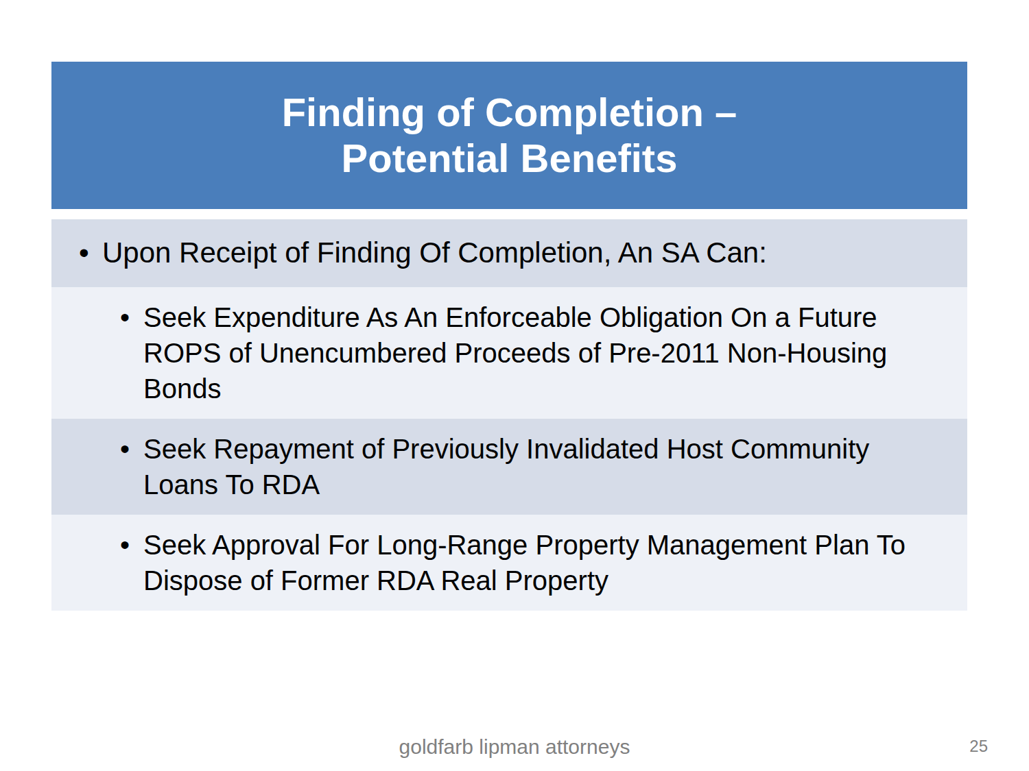Finding of Completion –
Potential Benefits
• Upon Receipt of Finding Of Completion, An SA Can:
• Seek Expenditure As An Enforceable Obligation On a Future ROPS of Unencumbered Proceeds of Pre-2011 Non-Housing Bonds
• Seek Repayment of Previously Invalidated Host Community Loans To RDA
• Seek Approval For Long-Range Property Management Plan To Dispose of Former RDA Real Property
goldfarb lipman attorneys
25